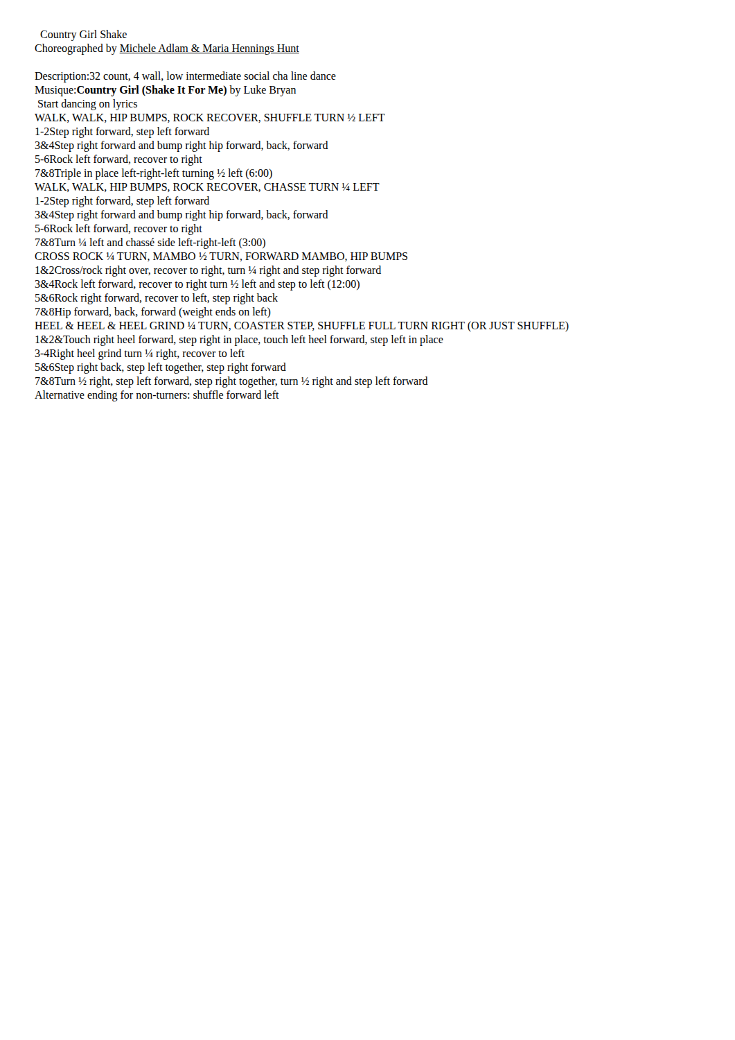Country Girl Shake
Choreographed by Michele Adlam & Maria Hennings Hunt
Description:32 count, 4 wall, low intermediate social cha line dance
Musique:Country Girl (Shake It For Me) by Luke Bryan
Start dancing on lyrics
WALK, WALK, HIP BUMPS, ROCK RECOVER, SHUFFLE TURN ½ LEFT
1-2Step right forward, step left forward
3&4Step right forward and bump right hip forward, back, forward
5-6Rock left forward, recover to right
7&8Triple in place left-right-left turning ½ left (6:00)
WALK, WALK, HIP BUMPS, ROCK RECOVER, CHASSE TURN ¼ LEFT
1-2Step right forward, step left forward
3&4Step right forward and bump right hip forward, back, forward
5-6Rock left forward, recover to right
7&8Turn ¼ left and chassé side left-right-left (3:00)
CROSS ROCK ¼ TURN, MAMBO ½ TURN, FORWARD MAMBO, HIP BUMPS
1&2Cross/rock right over, recover to right, turn ¼ right and step right forward
3&4Rock left forward, recover to right turn ½ left and step to left (12:00)
5&6Rock right forward, recover to left, step right back
7&8Hip forward, back, forward (weight ends on left)
HEEL & HEEL & HEEL GRIND ¼ TURN, COASTER STEP, SHUFFLE FULL TURN RIGHT (OR JUST SHUFFLE)
1&2&Touch right heel forward, step right in place, touch left heel forward, step left in place
3-4Right heel grind turn ¼ right, recover to left
5&6Step right back, step left together, step right forward
7&8Turn ½ right, step left forward, step right together, turn ½ right and step left forward
Alternative ending for non-turners: shuffle forward left